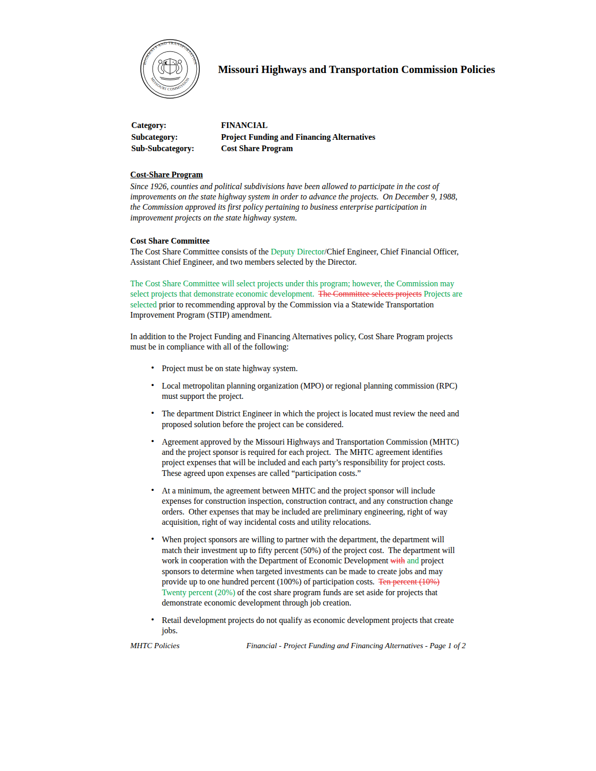HIGHWAYS AND TRANSPORTATION MISSOURI COMMISSION
Missouri Highways and Transportation Commission Policies
| Category: | FINANCIAL |
| Subcategory: | Project Funding and Financing Alternatives |
| Sub-Subcategory: | Cost Share Program |
Cost-Share Program
Since 1926, counties and political subdivisions have been allowed to participate in the cost of improvements on the state highway system in order to advance the projects. On December 9, 1988, the Commission approved its first policy pertaining to business enterprise participation in improvement projects on the state highway system.
Cost Share Committee
The Cost Share Committee consists of the Deputy Director/Chief Engineer, Chief Financial Officer, Assistant Chief Engineer, and two members selected by the Director.
The Cost Share Committee will select projects under this program; however, the Commission may select projects that demonstrate economic development. The Committee selects projects Projects are selected prior to recommending approval by the Commission via a Statewide Transportation Improvement Program (STIP) amendment.
In addition to the Project Funding and Financing Alternatives policy, Cost Share Program projects must be in compliance with all of the following:
Project must be on state highway system.
Local metropolitan planning organization (MPO) or regional planning commission (RPC) must support the project.
The department District Engineer in which the project is located must review the need and proposed solution before the project can be considered.
Agreement approved by the Missouri Highways and Transportation Commission (MHTC) and the project sponsor is required for each project. The MHTC agreement identifies project expenses that will be included and each party’s responsibility for project costs. These agreed upon expenses are called “participation costs.”
At a minimum, the agreement between MHTC and the project sponsor will include expenses for construction inspection, construction contract, and any construction change orders. Other expenses that may be included are preliminary engineering, right of way acquisition, right of way incidental costs and utility relocations.
When project sponsors are willing to partner with the department, the department will match their investment up to fifty percent (50%) of the project cost. The department will work in cooperation with the Department of Economic Development with and project sponsors to determine when targeted investments can be made to create jobs and may provide up to one hundred percent (100%) of participation costs. Ten percent (10%) Twenty percent (20%) of the cost share program funds are set aside for projects that demonstrate economic development through job creation.
Retail development projects do not qualify as economic development projects that create jobs.
MHTC Policies Financial - Project Funding and Financing Alternatives - Page 1 of 2